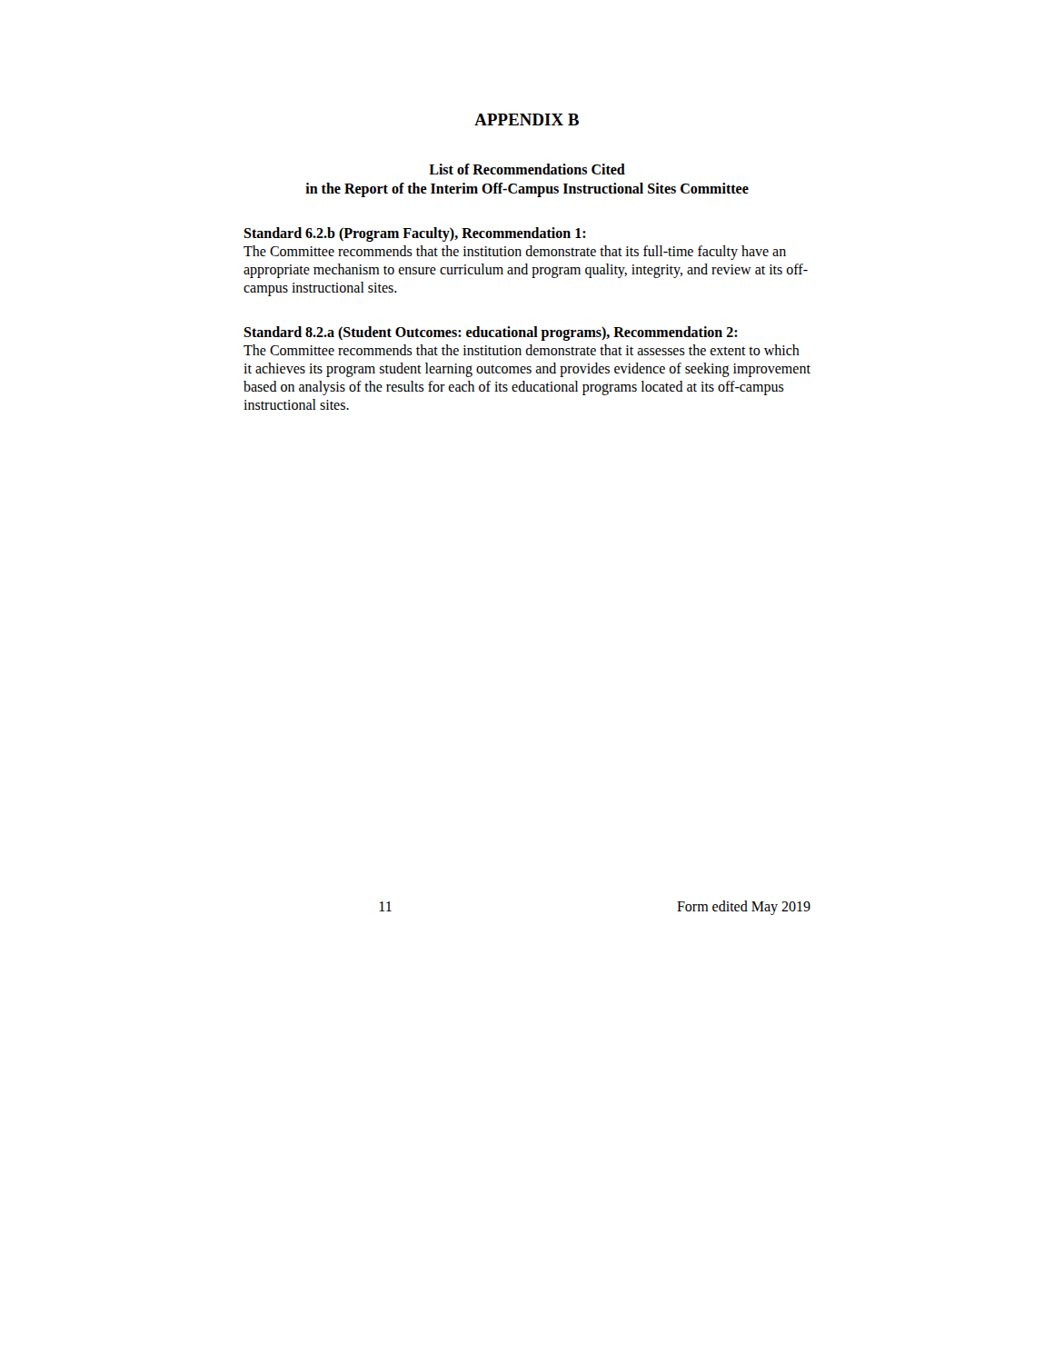APPENDIX B
List of Recommendations Cited
in the Report of the Interim Off-Campus Instructional Sites Committee
Standard 6.2.b (Program Faculty), Recommendation 1:
The Committee recommends that the institution demonstrate that its full-time faculty have an appropriate mechanism to ensure curriculum and program quality, integrity, and review at its off-campus instructional sites.
Standard 8.2.a (Student Outcomes: educational programs), Recommendation 2:
The Committee recommends that the institution demonstrate that it assesses the extent to which it achieves its program student learning outcomes and provides evidence of seeking improvement based on analysis of the results for each of its educational programs located at its off-campus instructional sites.
11 Form edited May 2019